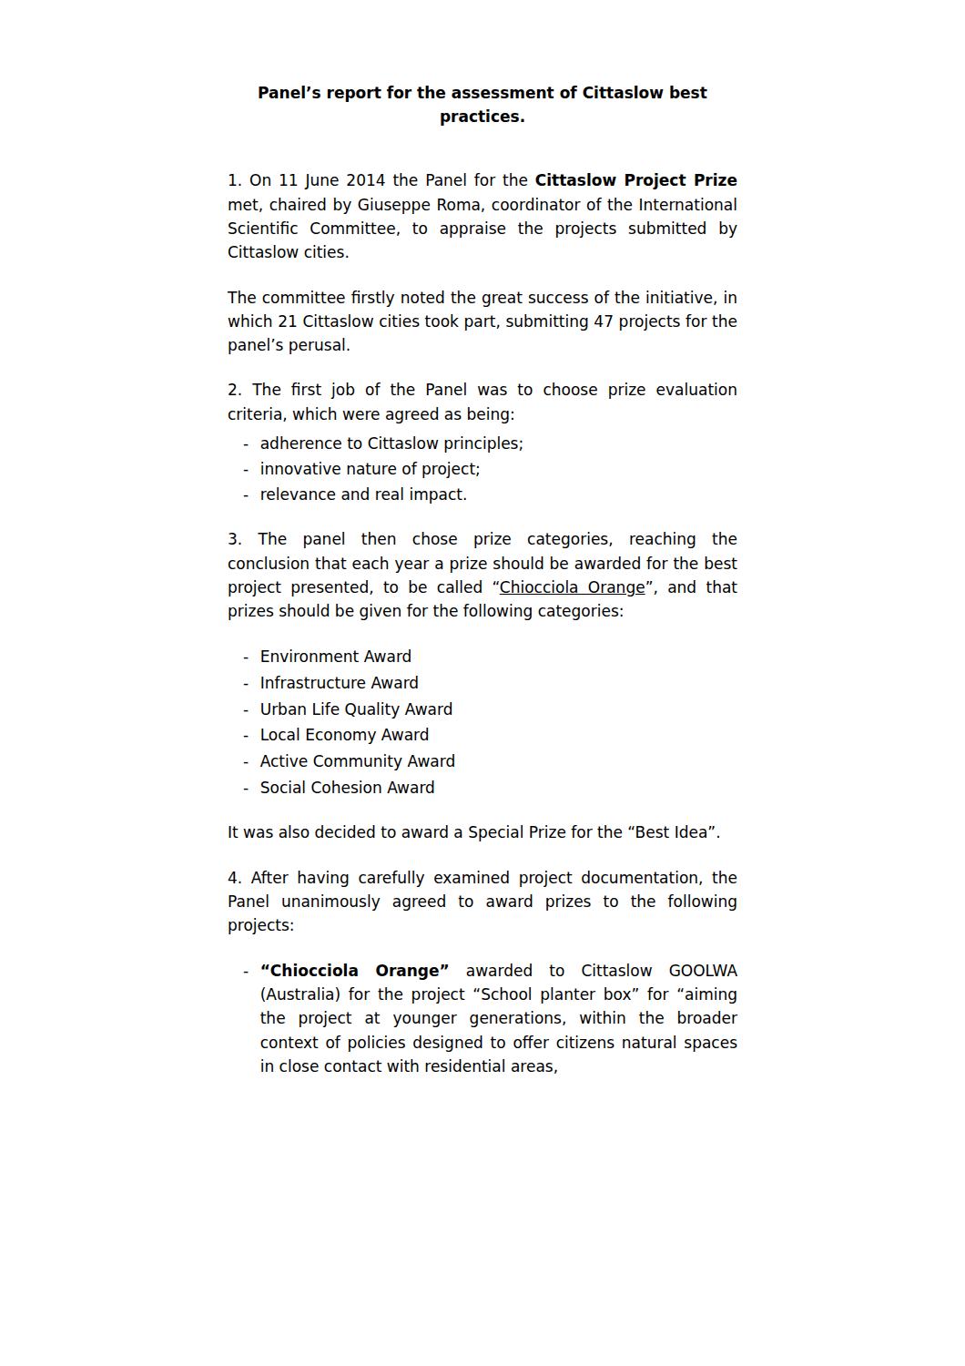Panel’s report for the assessment of Cittaslow best practices.
1. On 11 June 2014 the Panel for the Cittaslow Project Prize met, chaired by Giuseppe Roma, coordinator of the International Scientific Committee, to appraise the projects submitted by Cittaslow cities.
The committee firstly noted the great success of the initiative, in which 21 Cittaslow cities took part, submitting 47 projects for the panel’s perusal.
2. The first job of the Panel was to choose prize evaluation criteria, which were agreed as being:
adherence to Cittaslow principles;
innovative nature of project;
relevance and real impact.
3. The panel then chose prize categories, reaching the conclusion that each year a prize should be awarded for the best project presented, to be called “Chiocciola Orange”, and that prizes should be given for the following categories:
Environment Award
Infrastructure Award
Urban Life Quality Award
Local Economy Award
Active Community Award
Social Cohesion Award
It was also decided to award a Special Prize for the “Best Idea”.
4. After having carefully examined project documentation, the Panel unanimously agreed to award prizes to the following projects:
“Chiocciola Orange” awarded to Cittaslow GOOLWA (Australia) for the project “School planter box” for “aiming the project at younger generations, within the broader context of policies designed to offer citizens natural spaces in close contact with residential areas,